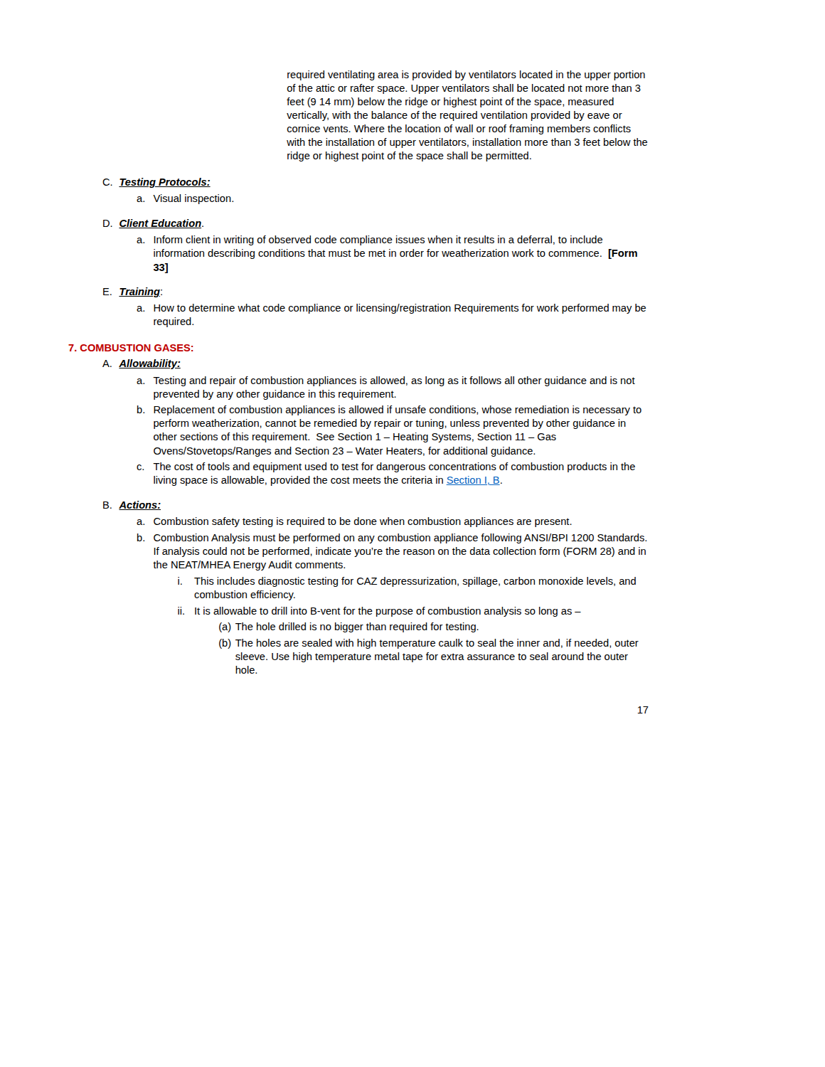required ventilating area is provided by ventilators located in the upper portion of the attic or rafter space. Upper ventilators shall be located not more than 3 feet (9 14 mm) below the ridge or highest point of the space, measured vertically, with the balance of the required ventilation provided by eave or cornice vents. Where the location of wall or roof framing members conflicts with the installation of upper ventilators, installation more than 3 feet below the ridge or highest point of the space shall be permitted.
C.
Testing Protocols:
a.
Visual inspection.
D.
Client Education.
a.
Inform client in writing of observed code compliance issues when it results in a deferral, to include information describing conditions that must be met in order for weatherization work to commence. [Form 33]
E.
Training:
a.
How to determine what code compliance or licensing/registration Requirements for work performed may be required.
7. COMBUSTION GASES:
A.
Allowability:
a.
Testing and repair of combustion appliances is allowed, as long as it follows all other guidance and is not prevented by any other guidance in this requirement.
b.
Replacement of combustion appliances is allowed if unsafe conditions, whose remediation is necessary to perform weatherization, cannot be remedied by repair or tuning, unless prevented by other guidance in other sections of this requirement. See Section 1 – Heating Systems, Section 11 – Gas Ovens/Stovetops/Ranges and Section 23 – Water Heaters, for additional guidance.
c.
The cost of tools and equipment used to test for dangerous concentrations of combustion products in the living space is allowable, provided the cost meets the criteria in Section I, B.
B.
Actions:
a.
Combustion safety testing is required to be done when combustion appliances are present.
b.
Combustion Analysis must be performed on any combustion appliance following ANSI/BPI 1200 Standards. If analysis could not be performed, indicate you’re the reason on the data collection form (FORM 28) and in the NEAT/MHEA Energy Audit comments.
i.
This includes diagnostic testing for CAZ depressurization, spillage, carbon monoxide levels, and combustion efficiency.
ii.
It is allowable to drill into B-vent for the purpose of combustion analysis so long as –
(a)
The hole drilled is no bigger than required for testing.
(b)
The holes are sealed with high temperature caulk to seal the inner and, if needed, outer sleeve. Use high temperature metal tape for extra assurance to seal around the outer hole.
17